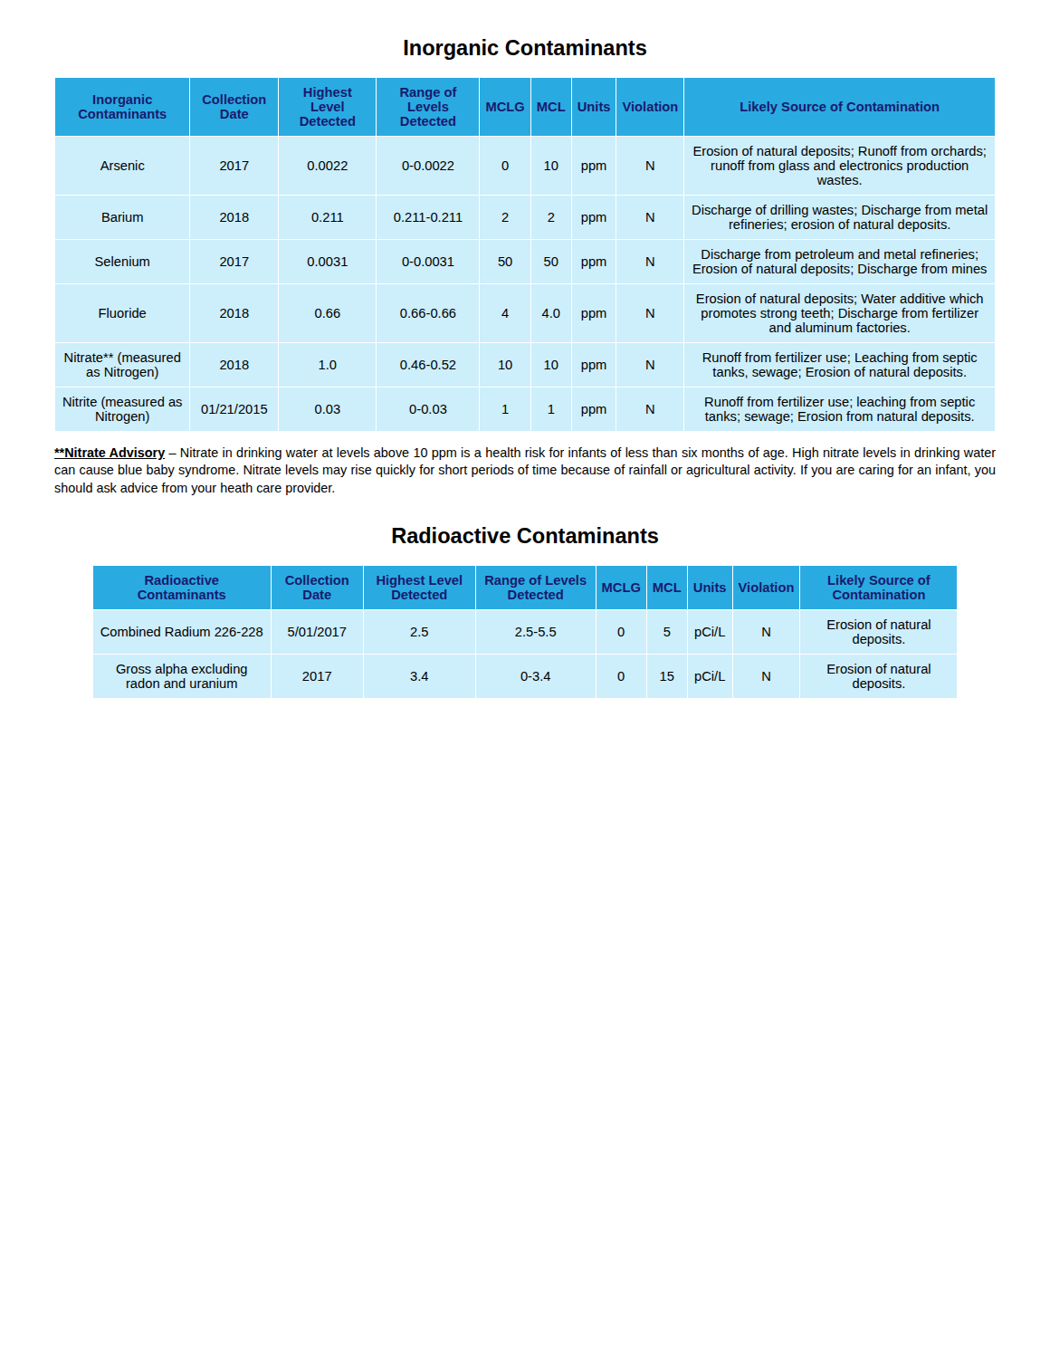Inorganic Contaminants
| Inorganic Contaminants | Collection Date | Highest Level Detected | Range of Levels Detected | MCLG | MCL | Units | Violation | Likely Source of Contamination |
| --- | --- | --- | --- | --- | --- | --- | --- | --- |
| Arsenic | 2017 | 0.0022 | 0-0.0022 | 0 | 10 | ppm | N | Erosion of natural deposits; Runoff from orchards; runoff from glass and electronics production wastes. |
| Barium | 2018 | 0.211 | 0.211-0.211 | 2 | 2 | ppm | N | Discharge of drilling wastes; Discharge from metal refineries; erosion of natural deposits. |
| Selenium | 2017 | 0.0031 | 0-0.0031 | 50 | 50 | ppm | N | Discharge from petroleum and metal refineries; Erosion of natural deposits; Discharge from mines |
| Fluoride | 2018 | 0.66 | 0.66-0.66 | 4 | 4.0 | ppm | N | Erosion of natural deposits; Water additive which promotes strong teeth; Discharge from fertilizer and aluminum factories. |
| Nitrate** (measured as Nitrogen) | 2018 | 1.0 | 0.46-0.52 | 10 | 10 | ppm | N | Runoff from fertilizer use; Leaching from septic tanks, sewage; Erosion of natural deposits. |
| Nitrite (measured as Nitrogen) | 01/21/2015 | 0.03 | 0-0.03 | 1 | 1 | ppm | N | Runoff from fertilizer use; leaching from septic tanks; sewage; Erosion from natural deposits. |
**Nitrate Advisory – Nitrate in drinking water at levels above 10 ppm is a health risk for infants of less than six months of age. High nitrate levels in drinking water can cause blue baby syndrome. Nitrate levels may rise quickly for short periods of time because of rainfall or agricultural activity. If you are caring for an infant, you should ask advice from your heath care provider.
Radioactive Contaminants
| Radioactive Contaminants | Collection Date | Highest Level Detected | Range of Levels Detected | MCLG | MCL | Units | Violation | Likely Source of Contamination |
| --- | --- | --- | --- | --- | --- | --- | --- | --- |
| Combined Radium 226-228 | 5/01/2017 | 2.5 | 2.5-5.5 | 0 | 5 | pCi/L | N | Erosion of natural deposits. |
| Gross alpha excluding radon and uranium | 2017 | 3.4 | 0-3.4 | 0 | 15 | pCi/L | N | Erosion of natural deposits. |